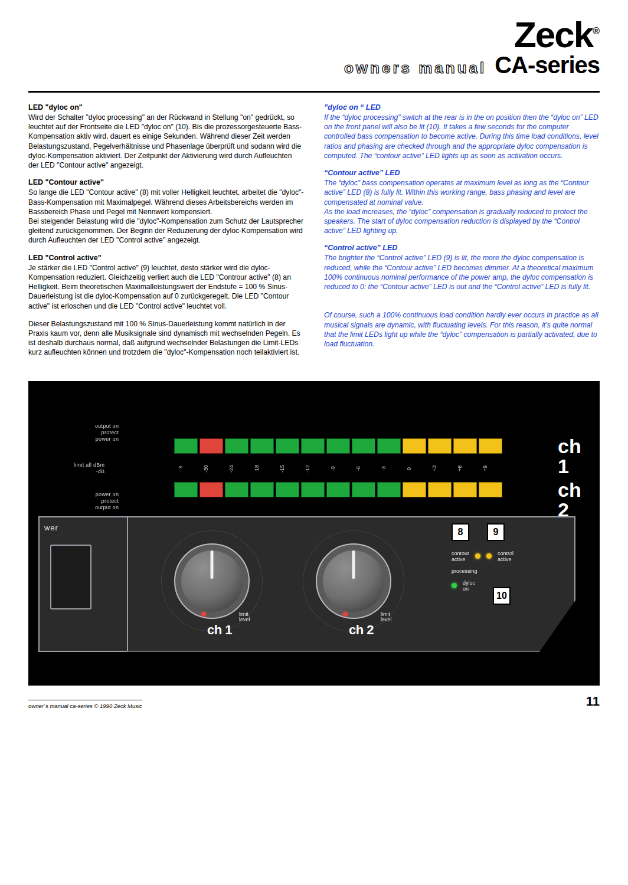Zeck®
owners manual CA-series
LED "dyloc on"
Wird der Schalter "dyloc processing" an der Rückwand in Stellung "on" gedrückt, so leuchtet auf der Frontseite die LED "dyloc on" (10). Bis die prozessorgesteuerte Bass-Kompensation aktiv wird, dauert es einige Sekunden. Während dieser Zeit werden Belastungszustand, Pegelverhältnisse und Phasenlage überprüft und sodann wird die dyloc-Kompensation aktiviert. Der Zeitpunkt der Aktivierung wird durch Aufleuchten der LED "Contour active" angezeigt.
LED "Contour active"
So lange die LED "Contour active" (8) mit voller Helligkeit leuchtet, arbeitet die "dyloc"-Bass-Kompensation mit Maximalpegel. Während dieses Arbeitsbereichs werden im Bassbereich Phase und Pegel mit Nennwert kompensiert.
Bei steigender Belastung wird die "dyloc"-Kompensation zum Schutz der Lautsprecher gleitend zurückgenommen. Der Beginn der Reduzierung der dyloc-Kompensation wird durch Aufleuchten der LED "Control active" angezeigt.
LED "Control active"
Je stärker die LED "Control active" (9) leuchtet, desto stärker wird die dyloc-Kompensation reduziert. Gleichzeitig verliert auch die LED "Controur active" (8) an Helligkeit. Beim theoretischen Maximalleistungswert der Endstufe = 100 % Sinus-Dauerleistung ist die dyloc-Kompensation auf 0 zurückgeregelt. Die LED "Contour active" ist erloschen und die LED "Control active" leuchtet voll.
Dieser Belastungszustand mit 100 % Sinus-Dauerleistung kommt natürlich in der Praxis kaum vor, denn alle Musiksignale sind dynamisch mit wechselnden Pegeln. Es ist deshalb durchaus normal, daß aufgrund wechselnder Belastungen die Limit-LEDs kurz aufleuchten können und trotzdem die "dyloc"-Kompensation noch teilaktiviert ist.
”dyloc on “ LED
If the “dyloc processing” switch at the rear is in the on position then the “dyloc on” LED on the front panel will also be lit (10). It takes a few seconds for the computer controlled bass compensation to become active. During this time load conditions, level ratios and phasing are checked through and the appropriate dyloc compensation is computed. The “contour active” LED lights up as soon as activation occurs.
“Contour active” LED
The “dyloc” bass compensation operates at maximum level as long as the “Contour active” LED (8) is fully lit. Within this working range, bass phasing and level are compensated at nominal value.
As the load increases, the “dyloc” compensation is gradually reduced to protect the speakers. The start of dyloc compensation reduction is displayed by the “Control active” LED lighting up.
“Control active” LED
The brighter the “Control active” LED (9) is lit, the more the dyloc compensation is reduced, while the “Contour active” LED becomes dimmer. At a theoretical maximum 100% continuous nominal performance of the power amp, the dyloc compensation is reduced to 0: the “Contour active” LED is out and the “Control active” LED is fully lit.
Of course, such a 100% continuous load condition hardly ever occurs in practice as all musical signals are dynamic, with fluctuating levels. For this reason, it’s quite normal that the limit LEDs light up while the “dyloc” compensation is partially activated, due to load fluctuation.
output on
protect
power on
limit all dBm
-dB
power on
protect
output on
ch 1
-∞-30-24-18-15-12-9-6-30+3+6+9
ch 2
wer
ch 1
limit
level
ch 2
limit
level
contour
active control
active
processing
dyloc
on
8
9
10
owner`s manual ca-series © 1990 Zeck Music
11